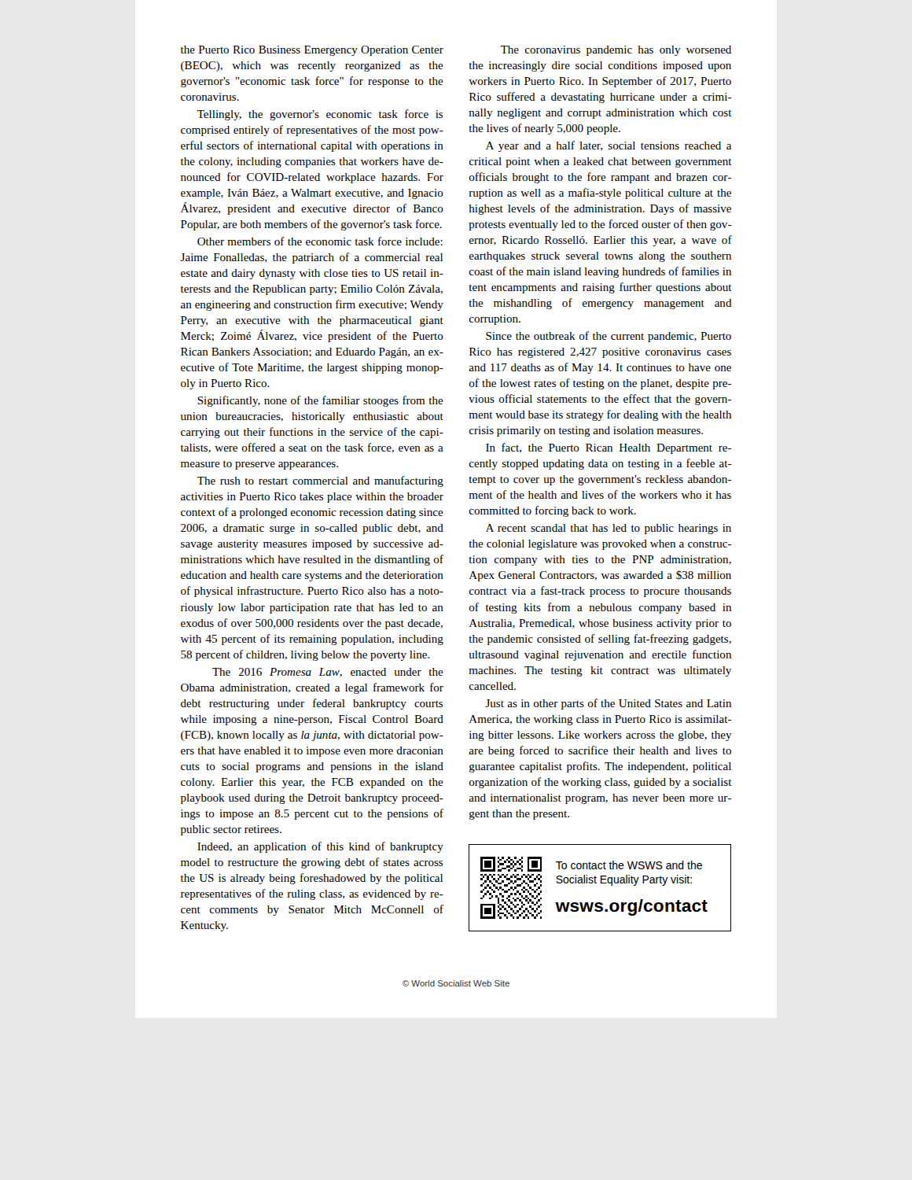the Puerto Rico Business Emergency Operation Center (BEOC), which was recently reorganized as the governor's "economic task force" for response to the coronavirus.
Tellingly, the governor's economic task force is comprised entirely of representatives of the most powerful sectors of international capital with operations in the colony, including companies that workers have denounced for COVID-related workplace hazards. For example, Iván Báez, a Walmart executive, and Ignacio Álvarez, president and executive director of Banco Popular, are both members of the governor's task force.
Other members of the economic task force include: Jaime Fonalledas, the patriarch of a commercial real estate and dairy dynasty with close ties to US retail interests and the Republican party; Emilio Colón Závala, an engineering and construction firm executive; Wendy Perry, an executive with the pharmaceutical giant Merck; Zoimé Álvarez, vice president of the Puerto Rican Bankers Association; and Eduardo Pagán, an executive of Tote Maritime, the largest shipping monopoly in Puerto Rico.
Significantly, none of the familiar stooges from the union bureaucracies, historically enthusiastic about carrying out their functions in the service of the capitalists, were offered a seat on the task force, even as a measure to preserve appearances.
The rush to restart commercial and manufacturing activities in Puerto Rico takes place within the broader context of a prolonged economic recession dating since 2006, a dramatic surge in so-called public debt, and savage austerity measures imposed by successive administrations which have resulted in the dismantling of education and health care systems and the deterioration of physical infrastructure. Puerto Rico also has a notoriously low labor participation rate that has led to an exodus of over 500,000 residents over the past decade, with 45 percent of its remaining population, including 58 percent of children, living below the poverty line.
The 2016 Promesa Law, enacted under the Obama administration, created a legal framework for debt restructuring under federal bankruptcy courts while imposing a nine-person, Fiscal Control Board (FCB), known locally as la junta, with dictatorial powers that have enabled it to impose even more draconian cuts to social programs and pensions in the island colony. Earlier this year, the FCB expanded on the playbook used during the Detroit bankruptcy proceedings to impose an 8.5 percent cut to the pensions of public sector retirees.
Indeed, an application of this kind of bankruptcy model to restructure the growing debt of states across the US is already being foreshadowed by the political representatives of the ruling class, as evidenced by recent comments by Senator Mitch McConnell of Kentucky.
The coronavirus pandemic has only worsened the increasingly dire social conditions imposed upon workers in Puerto Rico. In September of 2017, Puerto Rico suffered a devastating hurricane under a criminally negligent and corrupt administration which cost the lives of nearly 5,000 people.
A year and a half later, social tensions reached a critical point when a leaked chat between government officials brought to the fore rampant and brazen corruption as well as a mafia-style political culture at the highest levels of the administration. Days of massive protests eventually led to the forced ouster of then governor, Ricardo Rosselló. Earlier this year, a wave of earthquakes struck several towns along the southern coast of the main island leaving hundreds of families in tent encampments and raising further questions about the mishandling of emergency management and corruption.
Since the outbreak of the current pandemic, Puerto Rico has registered 2,427 positive coronavirus cases and 117 deaths as of May 14. It continues to have one of the lowest rates of testing on the planet, despite previous official statements to the effect that the government would base its strategy for dealing with the health crisis primarily on testing and isolation measures.
In fact, the Puerto Rican Health Department recently stopped updating data on testing in a feeble attempt to cover up the government's reckless abandonment of the health and lives of the workers who it has committed to forcing back to work.
A recent scandal that has led to public hearings in the colonial legislature was provoked when a construction company with ties to the PNP administration, Apex General Contractors, was awarded a $38 million contract via a fast-track process to procure thousands of testing kits from a nebulous company based in Australia, Premedical, whose business activity prior to the pandemic consisted of selling fat-freezing gadgets, ultrasound vaginal rejuvenation and erectile function machines. The testing kit contract was ultimately cancelled.
Just as in other parts of the United States and Latin America, the working class in Puerto Rico is assimilating bitter lessons. Like workers across the globe, they are being forced to sacrifice their health and lives to guarantee capitalist profits. The independent, political organization of the working class, guided by a socialist and internationalist program, has never been more urgent than the present.
To contact the WSWS and the
Socialist Equality Party visit:
wsws.org/contact
© World Socialist Web Site